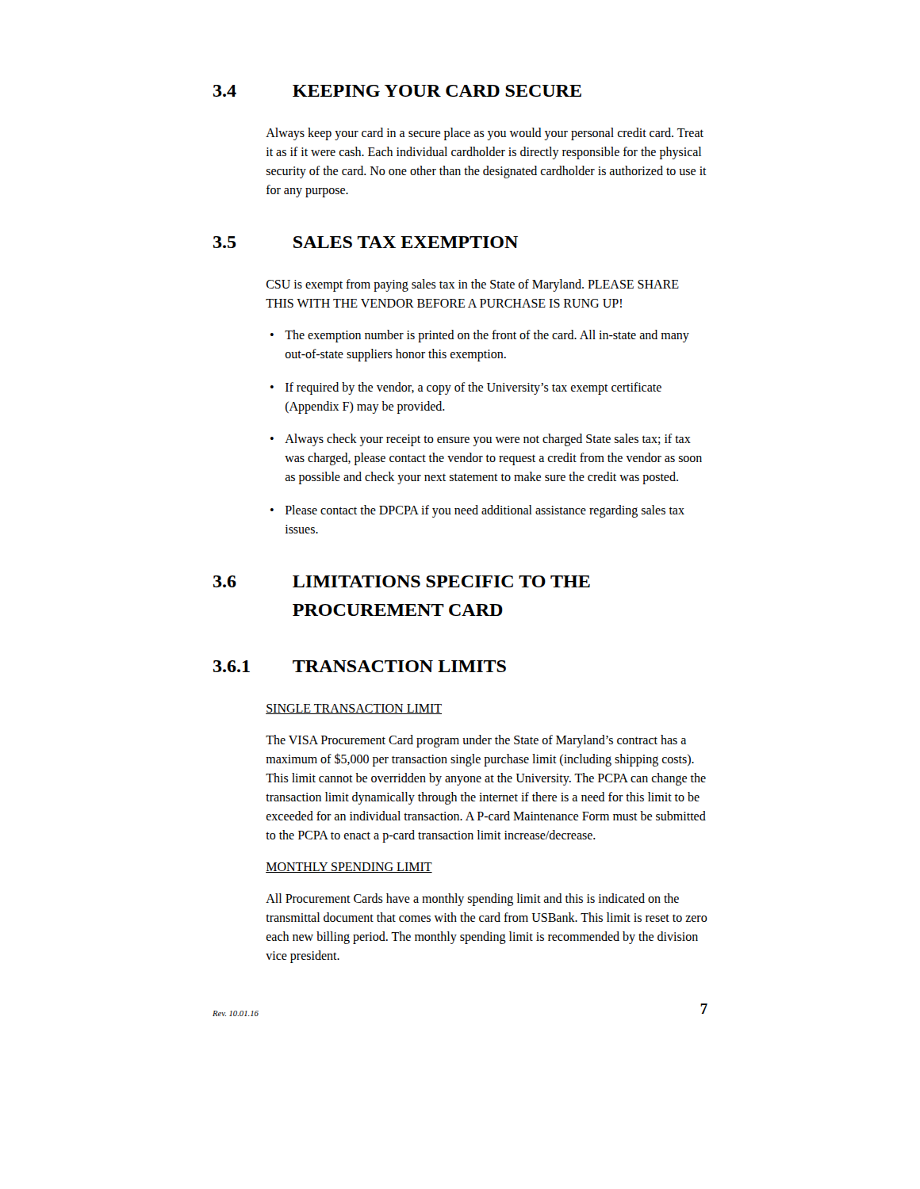3.4 Keeping Your Card Secure
Always keep your card in a secure place as you would your personal credit card. Treat it as if it were cash. Each individual cardholder is directly responsible for the physical security of the card. No one other than the designated cardholder is authorized to use it for any purpose.
3.5 Sales Tax Exemption
CSU is exempt from paying sales tax in the State of Maryland. PLEASE SHARE THIS WITH THE VENDOR BEFORE A PURCHASE IS RUNG UP!
The exemption number is printed on the front of the card. All in-state and many out-of-state suppliers honor this exemption.
If required by the vendor, a copy of the University’s tax exempt certificate (Appendix F) may be provided.
Always check your receipt to ensure you were not charged State sales tax; if tax was charged, please contact the vendor to request a credit from the vendor as soon as possible and check your next statement to make sure the credit was posted.
Please contact the DPCPA if you need additional assistance regarding sales tax issues.
3.6 Limitations Specific to the Procurement Card
3.6.1 Transaction Limits
SINGLE TRANSACTION LIMIT
The VISA Procurement Card program under the State of Maryland’s contract has a maximum of $5,000 per transaction single purchase limit (including shipping costs). This limit cannot be overridden by anyone at the University. The PCPA can change the transaction limit dynamically through the internet if there is a need for this limit to be exceeded for an individual transaction. A P-card Maintenance Form must be submitted to the PCPA to enact a p-card transaction limit increase/decrease.
MONTHLY SPENDING LIMIT
All Procurement Cards have a monthly spending limit and this is indicated on the transmittal document that comes with the card from USBank. This limit is reset to zero each new billing period. The monthly spending limit is recommended by the division vice president.
Rev. 10.01.16 7